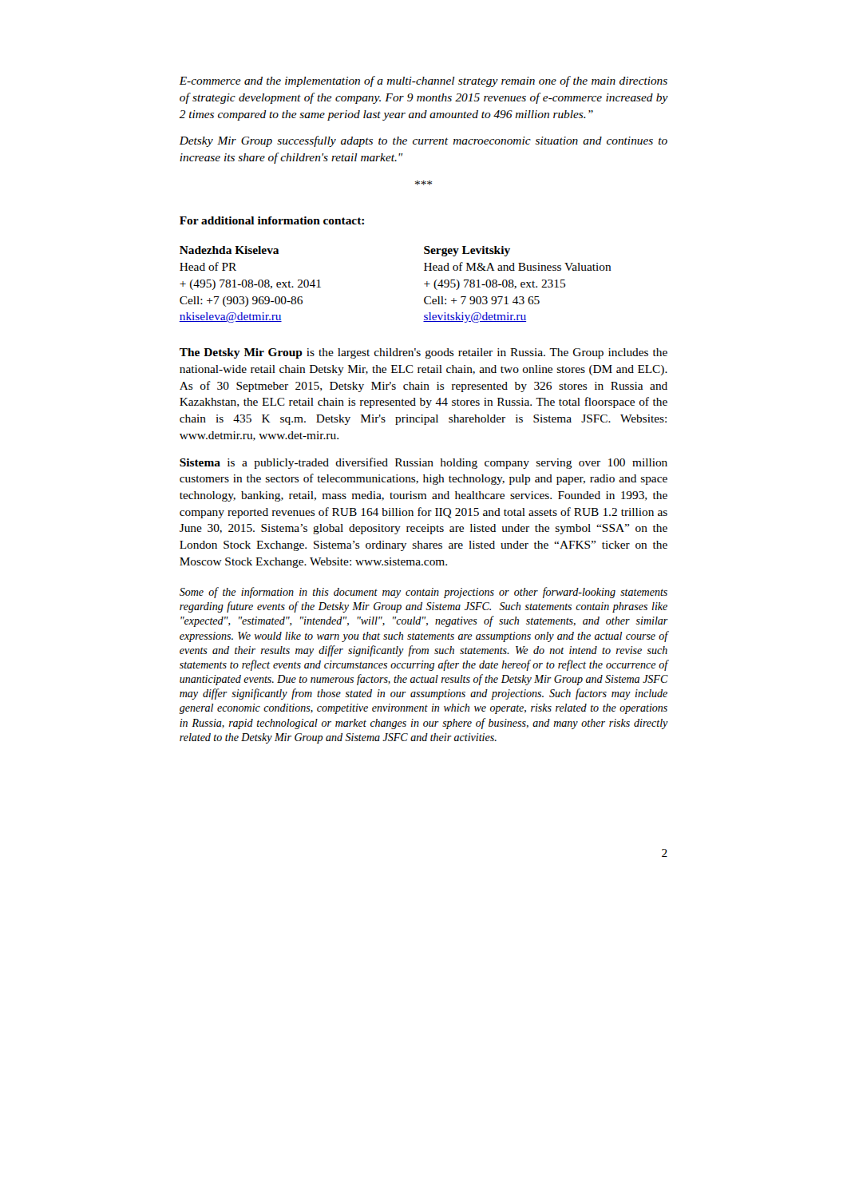E-commerce and the implementation of a multi-channel strategy remain one of the main directions of strategic development of the company. For 9 months 2015 revenues of e-commerce increased by 2 times compared to the same period last year and amounted to 496 million rubles.”
Detsky Mir Group successfully adapts to the current macroeconomic situation and continues to increase its share of children's retail market."
***
For additional information contact:
| Nadezhda Kiseleva Head of PR + (495) 781-08-08, ext. 2041 Cell: +7 (903) 969-00-86 nkiseleva@detmir.ru | Sergey Levitskiy Head of M&A and Business Valuation + (495) 781-08-08, ext. 2315 Cell: + 7 903 971 43 65 slevitskiy@detmir.ru |
The Detsky Mir Group is the largest children's goods retailer in Russia. The Group includes the national-wide retail chain Detsky Mir, the ELC retail chain, and two online stores (DM and ELC). As of 30 Septmeber 2015, Detsky Mir's chain is represented by 326 stores in Russia and Kazakhstan, the ELC retail chain is represented by 44 stores in Russia. The total floorspace of the chain is 435 K sq.m. Detsky Mir's principal shareholder is Sistema JSFC. Websites: www.detmir.ru, www.det-mir.ru.
Sistema is a publicly-traded diversified Russian holding company serving over 100 million customers in the sectors of telecommunications, high technology, pulp and paper, radio and space technology, banking, retail, mass media, tourism and healthcare services. Founded in 1993, the company reported revenues of RUB 164 billion for IIQ 2015 and total assets of RUB 1.2 trillion as June 30, 2015. Sistema’s global depository receipts are listed under the symbol “SSA” on the London Stock Exchange. Sistema’s ordinary shares are listed under the “AFKS” ticker on the Moscow Stock Exchange. Website: www.sistema.com.
Some of the information in this document may contain projections or other forward-looking statements regarding future events of the Detsky Mir Group and Sistema JSFC. Such statements contain phrases like "expected", "estimated", "intended", "will", "could", negatives of such statements, and other similar expressions. We would like to warn you that such statements are assumptions only and the actual course of events and their results may differ significantly from such statements. We do not intend to revise such statements to reflect events and circumstances occurring after the date hereof or to reflect the occurrence of unanticipated events. Due to numerous factors, the actual results of the Detsky Mir Group and Sistema JSFC may differ significantly from those stated in our assumptions and projections. Such factors may include general economic conditions, competitive environment in which we operate, risks related to the operations in Russia, rapid technological or market changes in our sphere of business, and many other risks directly related to the Detsky Mir Group and Sistema JSFC and their activities.
2